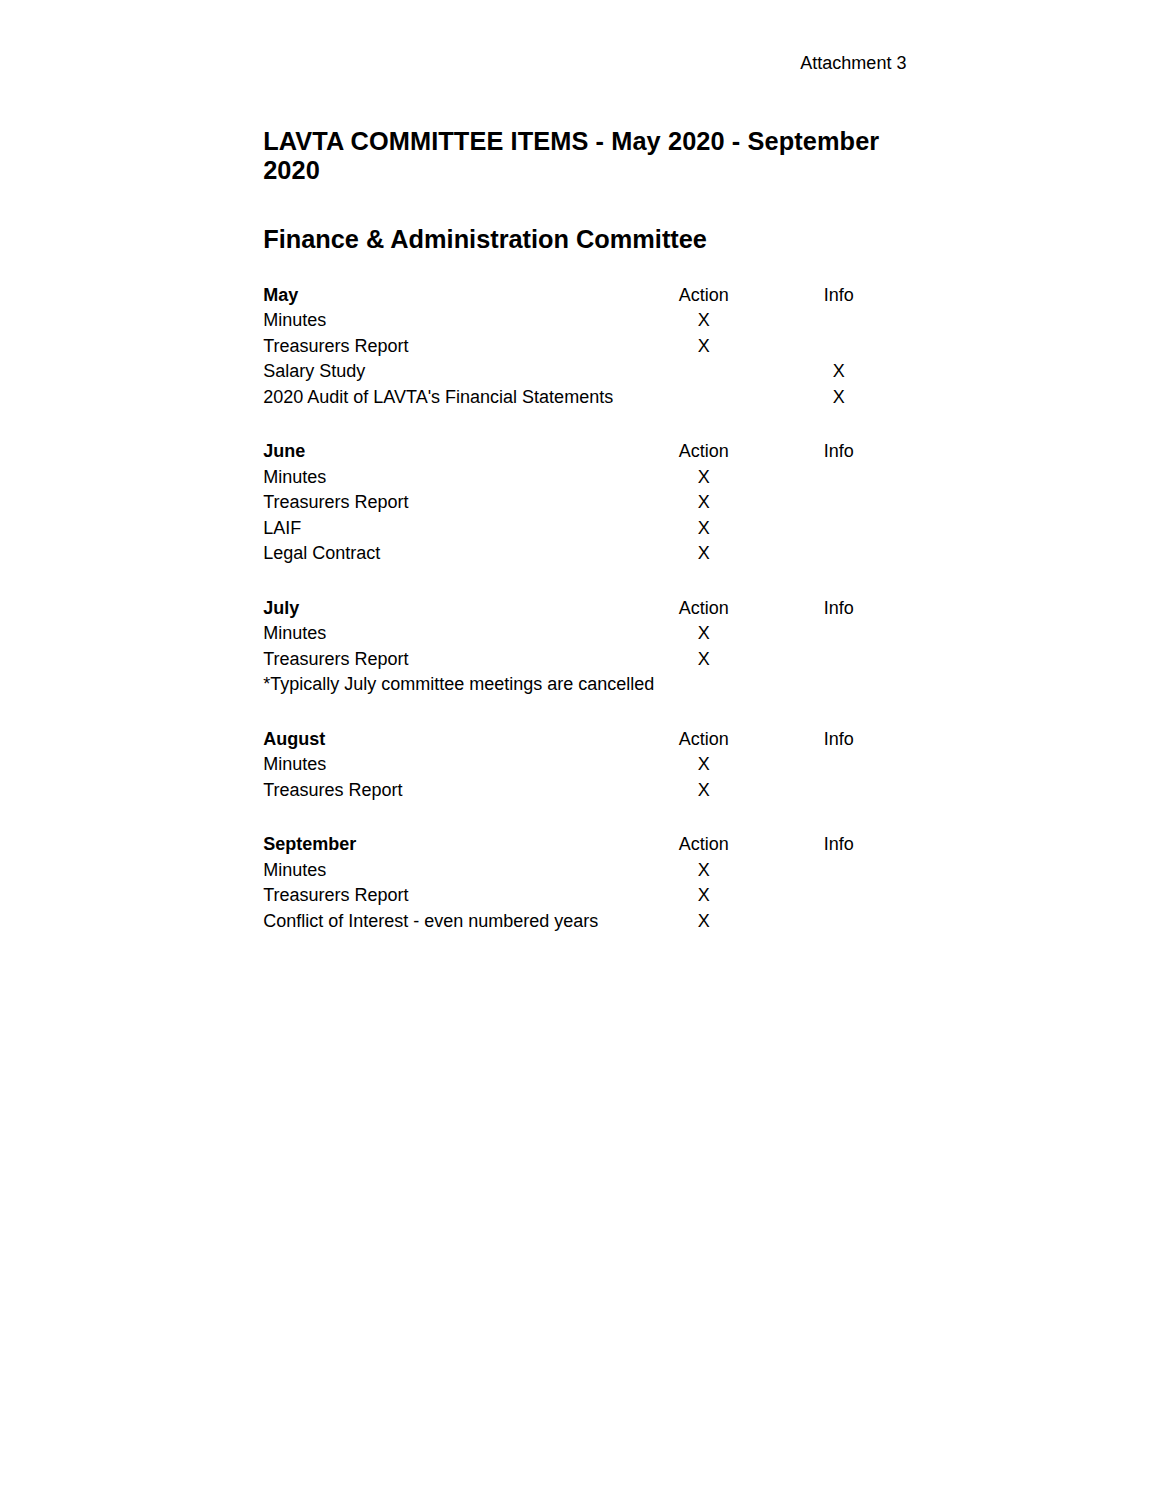Attachment 3
LAVTA COMMITTEE ITEMS - May 2020 - September 2020
Finance & Administration Committee
| May | Action | Info |
| Minutes | X | |
| Treasurers Report | X | |
| Salary Study | | X |
| 2020 Audit of LAVTA's Financial Statements | | X |
| June | Action | Info |
| Minutes | X | |
| Treasurers Report | X | |
| LAIF | X | |
| Legal Contract | X | |
| July | Action | Info |
| Minutes | X | |
| Treasurers Report | X | |
| *Typically July committee meetings are cancelled |
| August | Action | Info |
| Minutes | X | |
| Treasures Report | X | |
| September | Action | Info |
| Minutes | X | |
| Treasurers Report | X | |
| Conflict of Interest - even numbered years | X | |